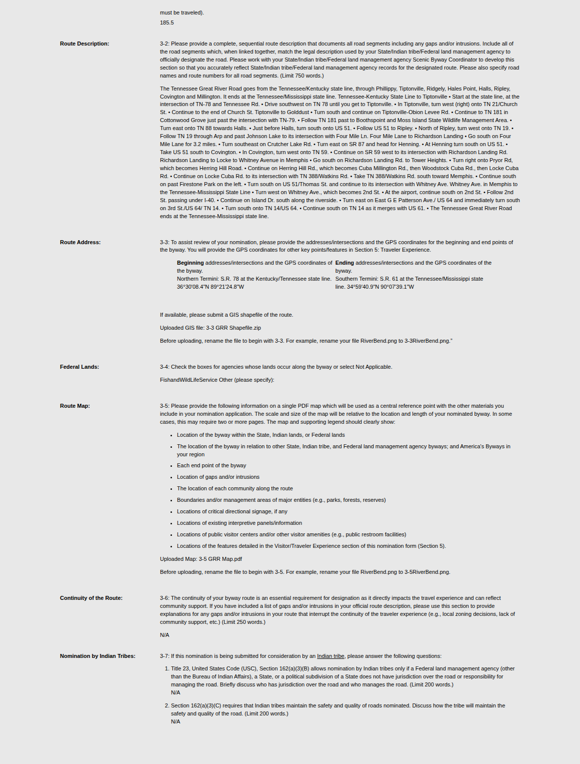| | must be traveled). 185.5 |
| Route Description: | 3-2: Please provide a complete, sequential route description that documents all road segments including any gaps and/or intrusions. Include all of the road segments which, when linked together, match the legal description used by your State/Indian tribe/Federal land management agency to officially designate the road. Please work with your State/Indian tribe/Federal land management agency Scenic Byway Coordinator to develop this section so that you accurately reflect State/Indian tribe/Federal land management agency records for the designated route. Please also specify road names and route numbers for all road segments. (Limit 750 words.) The Tennessee Great River Road goes from the Tennessee/Kentucky state line, through Phillippy, Tiptonville, Ridgely, Hales Point, Halls, Ripley, Covington and Millington. It ends at the Tennessee/Mississippi state line. Tennessee-Kentucky State Line to Tiptonville • Start at the state line, at the intersection of TN-78 and Tennessee Rd. • Drive southwest on TN 78 until you get to Tiptonville. • In Tiptonville, turn west (right) onto TN 21/Church St. • Continue to the end of Church St. Tiptonville to Golddust • Turn south and continue on Tiptonville-Obion Levee Rd. • Continue to TN 181 in Cottonwood Grove just past the intersection with TN-79. • Follow TN 181 past to Boothspoint and Moss Island State Wildlife Management Area. • Turn east onto TN 88 towards Halls. • Just before Halls, turn south onto US 51. • Follow US 51 to Ripley. • North of Ripley, turn west onto TN 19. • Follow TN 19 through Arp and past Johnson Lake to its intersection with Four Mile Ln. Four Mile Lane to Richardson Landing • Go south on Four Mile Lane for 3.2 miles. • Turn southeast on Crutcher Lake Rd. • Turn east on SR 87 and head for Henning. • At Henning turn south on US 51. • Take US 51 south to Covington. • In Covington, turn west onto TN 59. • Continue on SR 59 west to its intersection with Richardson Landing Rd. Richardson Landing to Locke to Whitney Avenue in Memphis • Go south on Richardson Landing Rd. to Tower Heights. • Turn right onto Pryor Rd, which becomes Herring Hill Road. • Continue on Herring Hill Rd., which becomes Cuba Millington Rd., then Woodstock Cuba Rd., then Locke Cuba Rd. • Continue on Locke Cuba Rd. to its intersection with TN 388/Watkins Rd. • Take TN 388/Watkins Rd. south toward Memphis. • Continue south on past Firestone Park on the left. • Turn south on US 51/Thomas St. and continue to its intersection with Whitney Ave. Whitney Ave. in Memphis to the Tennessee-Mississippi State Line • Turn west on Whitney Ave., which becomes 2nd St. • At the airport, continue south on 2nd St. • Follow 2nd St. passing under I-40. • Continue on Island Dr. south along the riverside. • Turn east on East G E Patterson Ave./ US 64 and immediately turn south on 3rd St./US 64/ TN 14. • Turn south onto TN 14/US 64. • Continue south on TN 14 as it merges with US 61. • The Tennessee Great River Road ends at the Tennessee-Mississippi state line. |
| Route Address: | 3-3: To assist review of your nomination, please provide the addresses/intersections and the GPS coordinates for the beginning and end points of the byway. You will provide the GPS coordinates for other key points/features in Section 5: Traveler Experience. / Beginning addresses/intersections and the GPS coordinates of the byway. Northern Termini: S.R. 78 at the Kentucky/Tennessee state line. 36°30'08.4"N 89°21'24.8"W / Ending addresses/intersections and the GPS coordinates of the byway. Southern Termini: S.R. 61 at the Tennessee/Mississippi state line. 34°59'40.9"N 90°07'39.1"W / If available, please submit a GIS shapefile of the route. Uploaded GIS file: 3-3 GRR Shapefile.zip Before uploading, rename the file to begin with 3-3. For example, rename your file RiverBend.png to 3-3RiverBend.png.” |
| Federal Lands: | 3-4: Check the boxes for agencies whose lands occur along the byway or select Not Applicable. FishandWildLifeService Other (please specify): |
| Route Map: | 3-5: Please provide the following information on a single PDF map which will be used as a central reference point with the other materials you include in your nomination application. The scale and size of the map will be relative to the location and length of your nominated byway. In some cases, this may require two or more pages. The map and supporting legend should clearly show: Location of the byway within the State, Indian lands, or Federal lands The location of the byway in relation to other State, Indian tribe, and Federal land management agency byways; and America's Byways in your region Each end point of the byway Location of gaps and/or intrusions The location of each community along the route Boundaries and/or management areas of major entities (e.g., parks, forests, reserves) Locations of critical directional signage, if any Locations of existing interpretive panels/information Locations of public visitor centers and/or other visitor amenities (e.g., public restroom facilities) Locations of the features detailed in the Visitor/Traveler Experience section of this nomination form (Section 5). Uploaded Map: 3-5 GRR Map.pdf Before uploading, rename the file to begin with 3-5. For example, rename your file RiverBend.png to 3-5RiverBend.png. |
| Continuity of the Route: | 3-6: The continuity of your byway route is an essential requirement for designation as it directly impacts the travel experience and can reflect community support. If you have included a list of gaps and/or intrusions in your official route description, please use this section to provide explanations for any gaps and/or intrusions in your route that interrupt the continuity of the traveler experience (e.g., local zoning decisions, lack of community support, etc.) (Limit 250 words.) N/A |
| Nomination by Indian Tribes: | 3-7: If this nomination is being submitted for consideration by an Indian tribe , please answer the following questions: Title 23, United States Code (USC), Section 162(a)(3)(B) allows nomination by Indian tribes only if a Federal land management agency (other than the Bureau of Indian Affairs), a State, or a political subdivision of a State does not have jurisdiction over the road or responsibility for managing the road. Briefly discuss who has jurisdiction over the road and who manages the road. (Limit 200 words.) N/A Section 162(a)(3)(C) requires that Indian tribes maintain the safety and quality of roads nominated. Discuss how the tribe will maintain the safety and quality of the road. (Limit 200 words.) N/A |